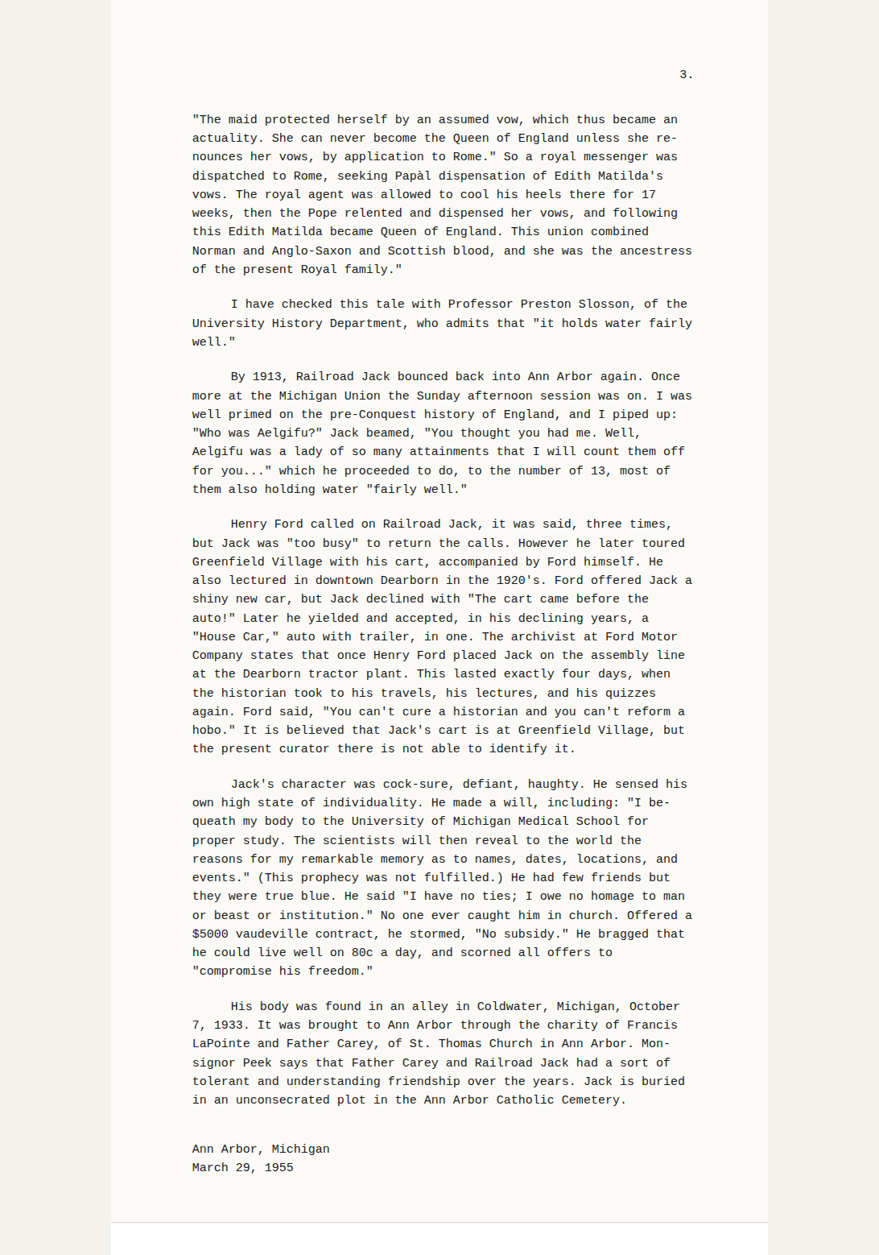3.
"The maid protected herself by an assumed vow, which thus became an actuality. She can never become the Queen of England unless she re- nounces her vows, by application to Rome." So a royal messenger was dispatched to Rome, seeking Papàl dispensation of Edith Matilda's vows. The royal agent was allowed to cool his heels there for 17 weeks, then the Pope relented and dispensed her vows, and following this Edith Matilda became Queen of England. This union combined Norman and Anglo-Saxon and Scottish blood, and she was the ancestress of the present Royal family."
I have checked this tale with Professor Preston Slosson, of the University History Department, who admits that "it holds water fairly well."
By 1913, Railroad Jack bounced back into Ann Arbor again. Once more at the Michigan Union the Sunday afternoon session was on. I was well primed on the pre-Conquest history of England, and I piped up: "Who was Aelgifu?" Jack beamed, "You thought you had me. Well, Aelgifu was a lady of so many attainments that I will count them off for you..." which he proceeded to do, to the number of 13, most of them also holding water "fairly well."
Henry Ford called on Railroad Jack, it was said, three times, but Jack was "too busy" to return the calls. However he later toured Greenfield Village with his cart, accompanied by Ford himself. He also lectured in downtown Dearborn in the 1920's. Ford offered Jack a shiny new car, but Jack declined with "The cart came before the auto!" Later he yielded and accepted, in his declining years, a "House Car," auto with trailer, in one. The archivist at Ford Motor Company states that once Henry Ford placed Jack on the assembly line at the Dearborn tractor plant. This lasted exactly four days, when the historian took to his travels, his lectures, and his quizzes again. Ford said, "You can't cure a historian and you can't reform a hobo." It is believed that Jack's cart is at Greenfield Village, but the present curator there is not able to identify it.
Jack's character was cock-sure, defiant, haughty. He sensed his own high state of individuality. He made a will, including: "I be- queath my body to the University of Michigan Medical School for proper study. The scientists will then reveal to the world the reasons for my remarkable memory as to names, dates, locations, and events." (This prophecy was not fulfilled.) He had few friends but they were true blue. He said "I have no ties; I owe no homage to man or beast or institution." No one ever caught him in church. Offered a $5000 vaudeville contract, he stormed, "No subsidy." He bragged that he could live well on 80c a day, and scorned all offers to "compromise his freedom."
His body was found in an alley in Coldwater, Michigan, October 7, 1933. It was brought to Ann Arbor through the charity of Francis LaPointe and Father Carey, of St. Thomas Church in Ann Arbor. Mon- signor Peek says that Father Carey and Railroad Jack had a sort of tolerant and understanding friendship over the years. Jack is buried in an unconsecrated plot in the Ann Arbor Catholic Cemetery.
Ann Arbor, Michigan
March 29, 1955